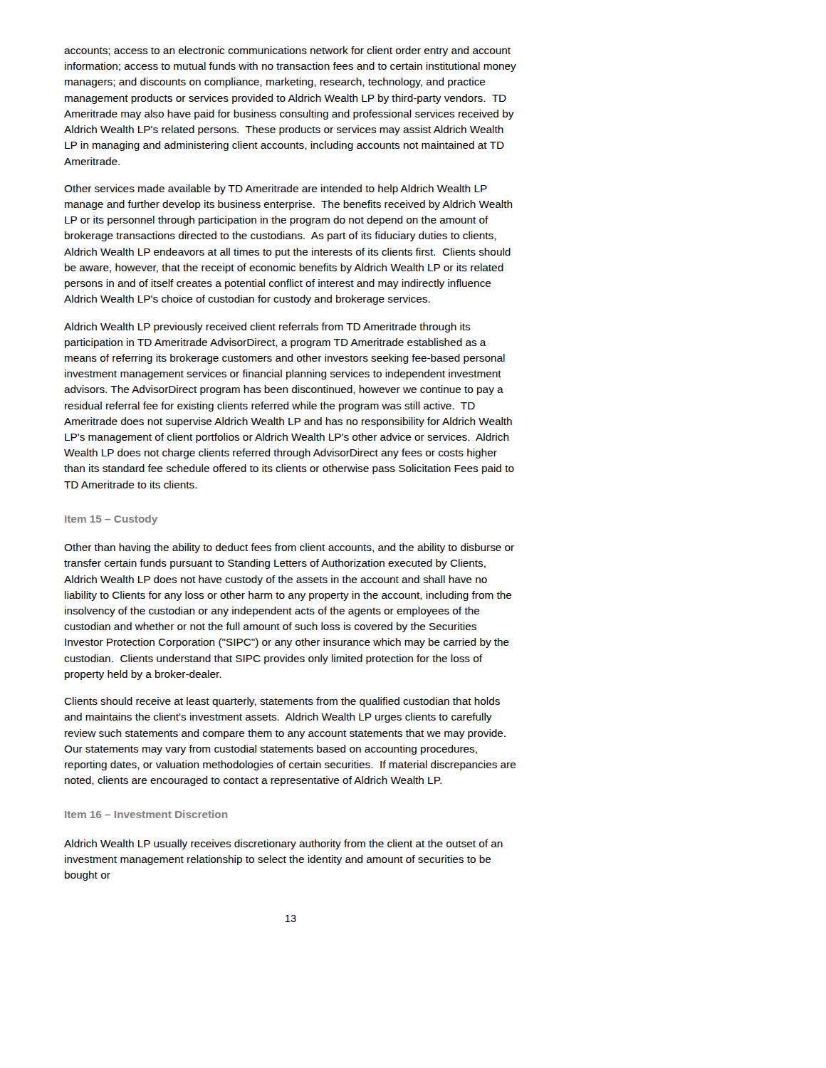accounts; access to an electronic communications network for client order entry and account information; access to mutual funds with no transaction fees and to certain institutional money managers; and discounts on compliance, marketing, research, technology, and practice management products or services provided to Aldrich Wealth LP by third-party vendors. TD Ameritrade may also have paid for business consulting and professional services received by Aldrich Wealth LP's related persons. These products or services may assist Aldrich Wealth LP in managing and administering client accounts, including accounts not maintained at TD Ameritrade.
Other services made available by TD Ameritrade are intended to help Aldrich Wealth LP manage and further develop its business enterprise. The benefits received by Aldrich Wealth LP or its personnel through participation in the program do not depend on the amount of brokerage transactions directed to the custodians. As part of its fiduciary duties to clients, Aldrich Wealth LP endeavors at all times to put the interests of its clients first. Clients should be aware, however, that the receipt of economic benefits by Aldrich Wealth LP or its related persons in and of itself creates a potential conflict of interest and may indirectly influence Aldrich Wealth LP's choice of custodian for custody and brokerage services.
Aldrich Wealth LP previously received client referrals from TD Ameritrade through its participation in TD Ameritrade AdvisorDirect, a program TD Ameritrade established as a means of referring its brokerage customers and other investors seeking fee-based personal investment management services or financial planning services to independent investment advisors. The AdvisorDirect program has been discontinued, however we continue to pay a residual referral fee for existing clients referred while the program was still active. TD Ameritrade does not supervise Aldrich Wealth LP and has no responsibility for Aldrich Wealth LP's management of client portfolios or Aldrich Wealth LP's other advice or services. Aldrich Wealth LP does not charge clients referred through AdvisorDirect any fees or costs higher than its standard fee schedule offered to its clients or otherwise pass Solicitation Fees paid to TD Ameritrade to its clients.
Item 15 – Custody
Other than having the ability to deduct fees from client accounts, and the ability to disburse or transfer certain funds pursuant to Standing Letters of Authorization executed by Clients, Aldrich Wealth LP does not have custody of the assets in the account and shall have no liability to Clients for any loss or other harm to any property in the account, including from the insolvency of the custodian or any independent acts of the agents or employees of the custodian and whether or not the full amount of such loss is covered by the Securities Investor Protection Corporation ("SIPC") or any other insurance which may be carried by the custodian. Clients understand that SIPC provides only limited protection for the loss of property held by a broker-dealer.
Clients should receive at least quarterly, statements from the qualified custodian that holds and maintains the client's investment assets. Aldrich Wealth LP urges clients to carefully review such statements and compare them to any account statements that we may provide. Our statements may vary from custodial statements based on accounting procedures, reporting dates, or valuation methodologies of certain securities. If material discrepancies are noted, clients are encouraged to contact a representative of Aldrich Wealth LP.
Item 16 – Investment Discretion
Aldrich Wealth LP usually receives discretionary authority from the client at the outset of an investment management relationship to select the identity and amount of securities to be bought or
13